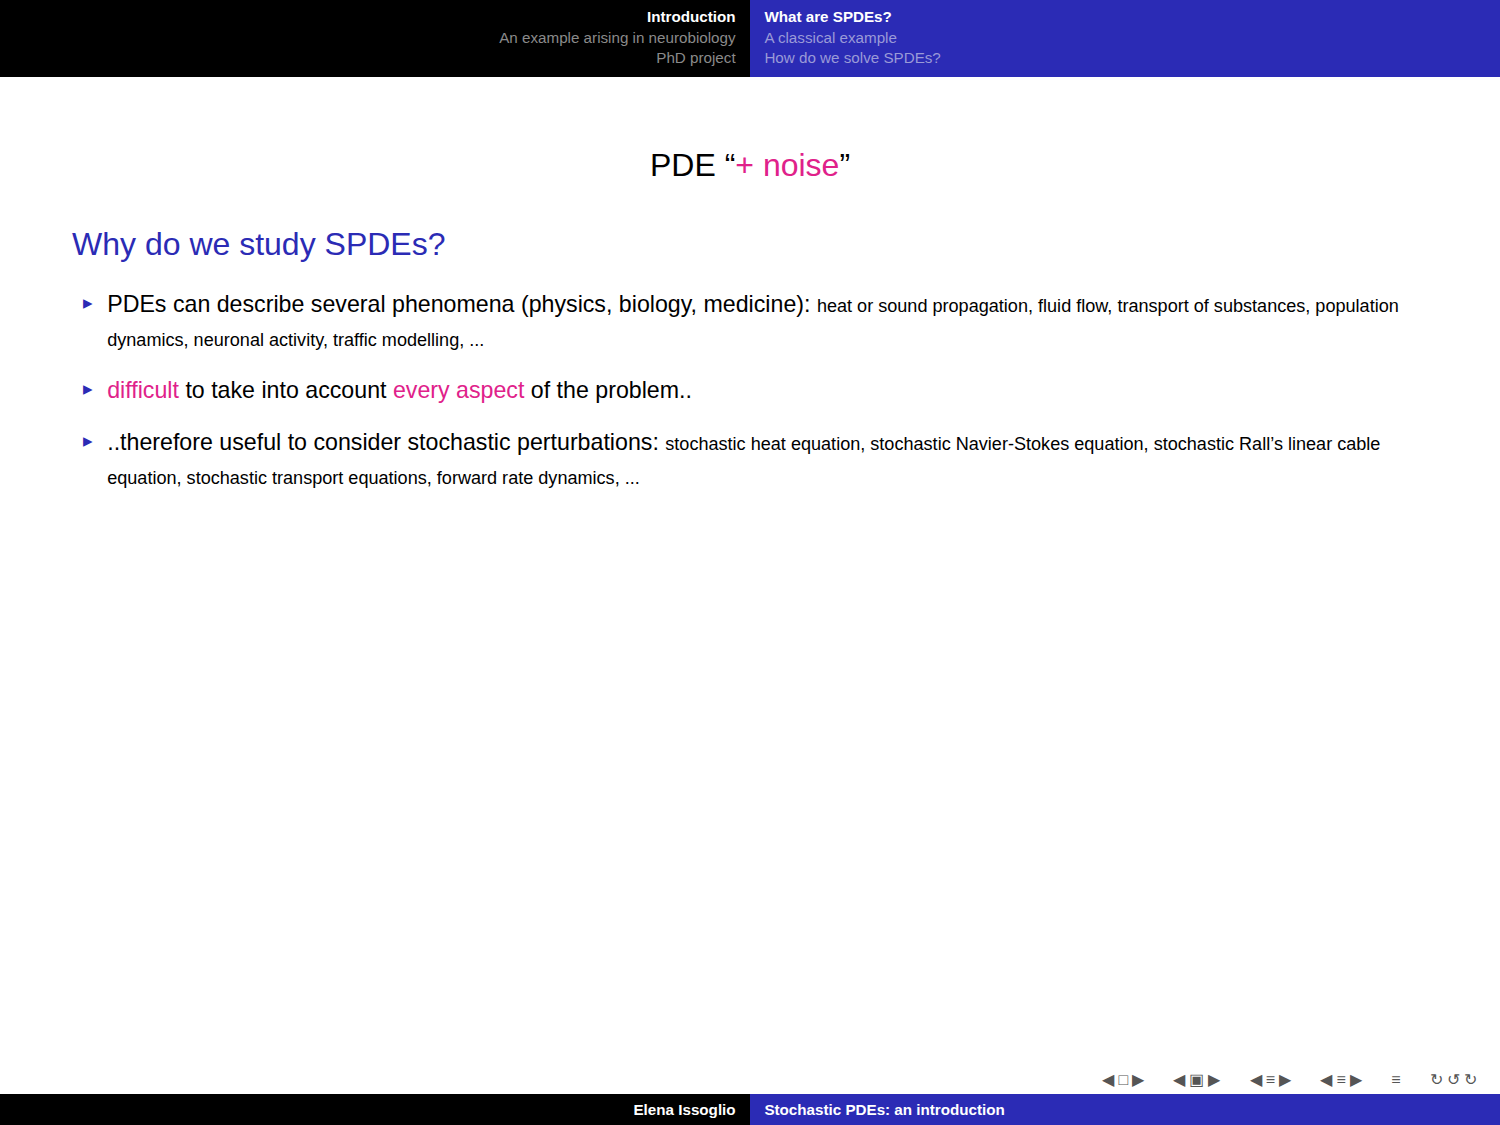Introduction
An example arising in neurobiology
PhD project
What are SPDEs?
A classical example
How do we solve SPDEs?
PDE “+ noise”
Why do we study SPDEs?
PDEs can describe several phenomena (physics, biology, medicine): heat or sound propagation, fluid flow, transport of substances, population dynamics, neuronal activity, traffic modelling, ...
difficult to take into account every aspect of the problem..
..therefore useful to consider stochastic perturbations: stochastic heat equation, stochastic Navier-Stokes equation, stochastic Rall’s linear cable equation, stochastic transport equations, forward rate dynamics, ...
◀□▶ ◀▣▶ ◀≡▶ ◀≡▶ ≡ ↻↺↻
Elena Issoglio
Stochastic PDEs: an introduction